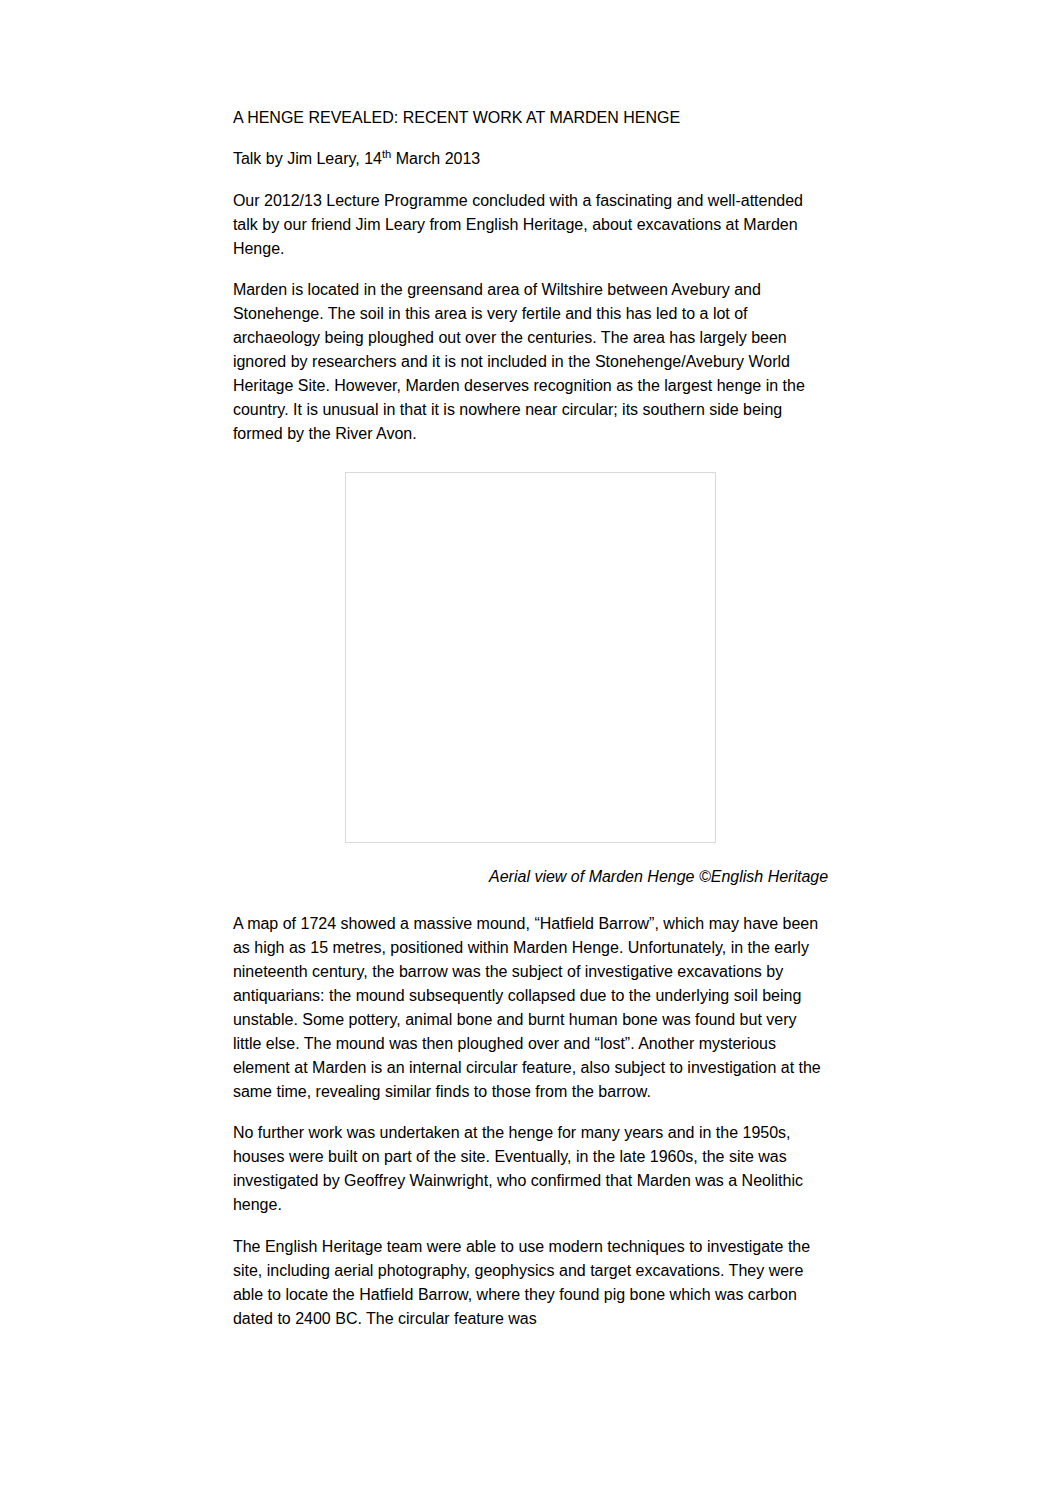A HENGE REVEALED: RECENT WORK AT MARDEN HENGE
Talk by Jim Leary, 14th March 2013
Our 2012/13 Lecture Programme concluded with a fascinating and well-attended talk by our friend Jim Leary from English Heritage, about excavations at Marden Henge.
Marden is located in the greensand area of Wiltshire between Avebury and Stonehenge. The soil in this area is very fertile and this has led to a lot of archaeology being ploughed out over the centuries. The area has largely been ignored by researchers and it is not included in the Stonehenge/Avebury World Heritage Site. However, Marden deserves recognition as the largest henge in the country. It is unusual in that it is nowhere near circular; its southern side being formed by the River Avon.
Aerial view of Marden Henge ©English Heritage
A map of 1724 showed a massive mound, “Hatfield Barrow”, which may have been as high as 15 metres, positioned within Marden Henge. Unfortunately, in the early nineteenth century, the barrow was the subject of investigative excavations by antiquarians: the mound subsequently collapsed due to the underlying soil being unstable. Some pottery, animal bone and burnt human bone was found but very little else. The mound was then ploughed over and “lost”. Another mysterious element at Marden is an internal circular feature, also subject to investigation at the same time, revealing similar finds to those from the barrow.
No further work was undertaken at the henge for many years and in the 1950s, houses were built on part of the site. Eventually, in the late 1960s, the site was investigated by Geoffrey Wainwright, who confirmed that Marden was a Neolithic henge.
The English Heritage team were able to use modern techniques to investigate the site, including aerial photography, geophysics and target excavations. They were able to locate the Hatfield Barrow, where they found pig bone which was carbon dated to 2400 BC. The circular feature was